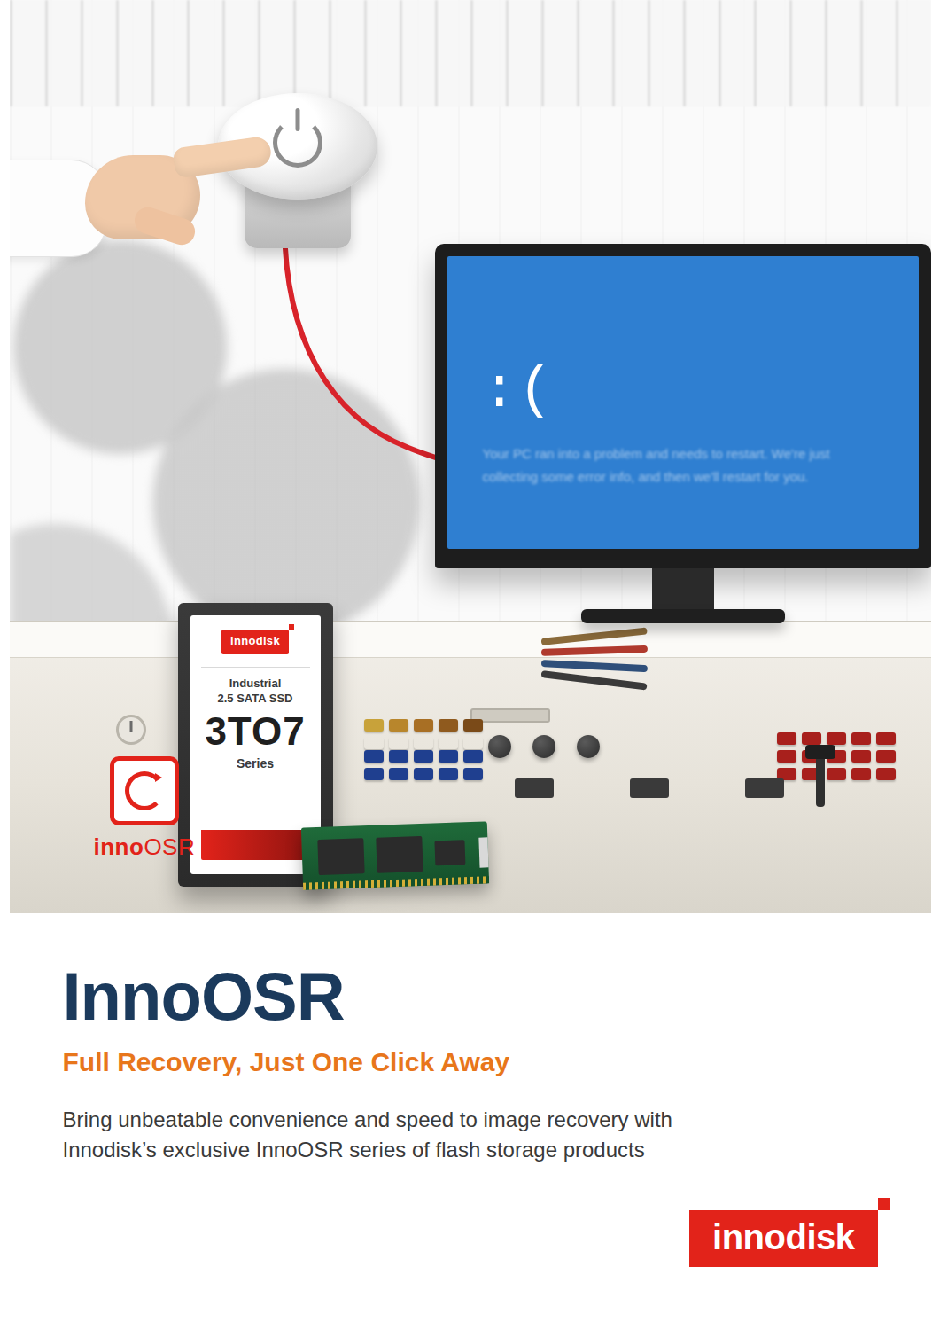:(
Your PC ran into a problem and needs to restart. We're just collecting some error info, and then we'll restart for you.
innodisk
Industrial
2.5 SATA SSD
3TO7
Series
innoOSR
InnoOSR
Full Recovery, Just One Click Away
Bring unbeatable convenience and speed to image recovery with Innodisk’s exclusive InnoOSR series of flash storage products
innodisk